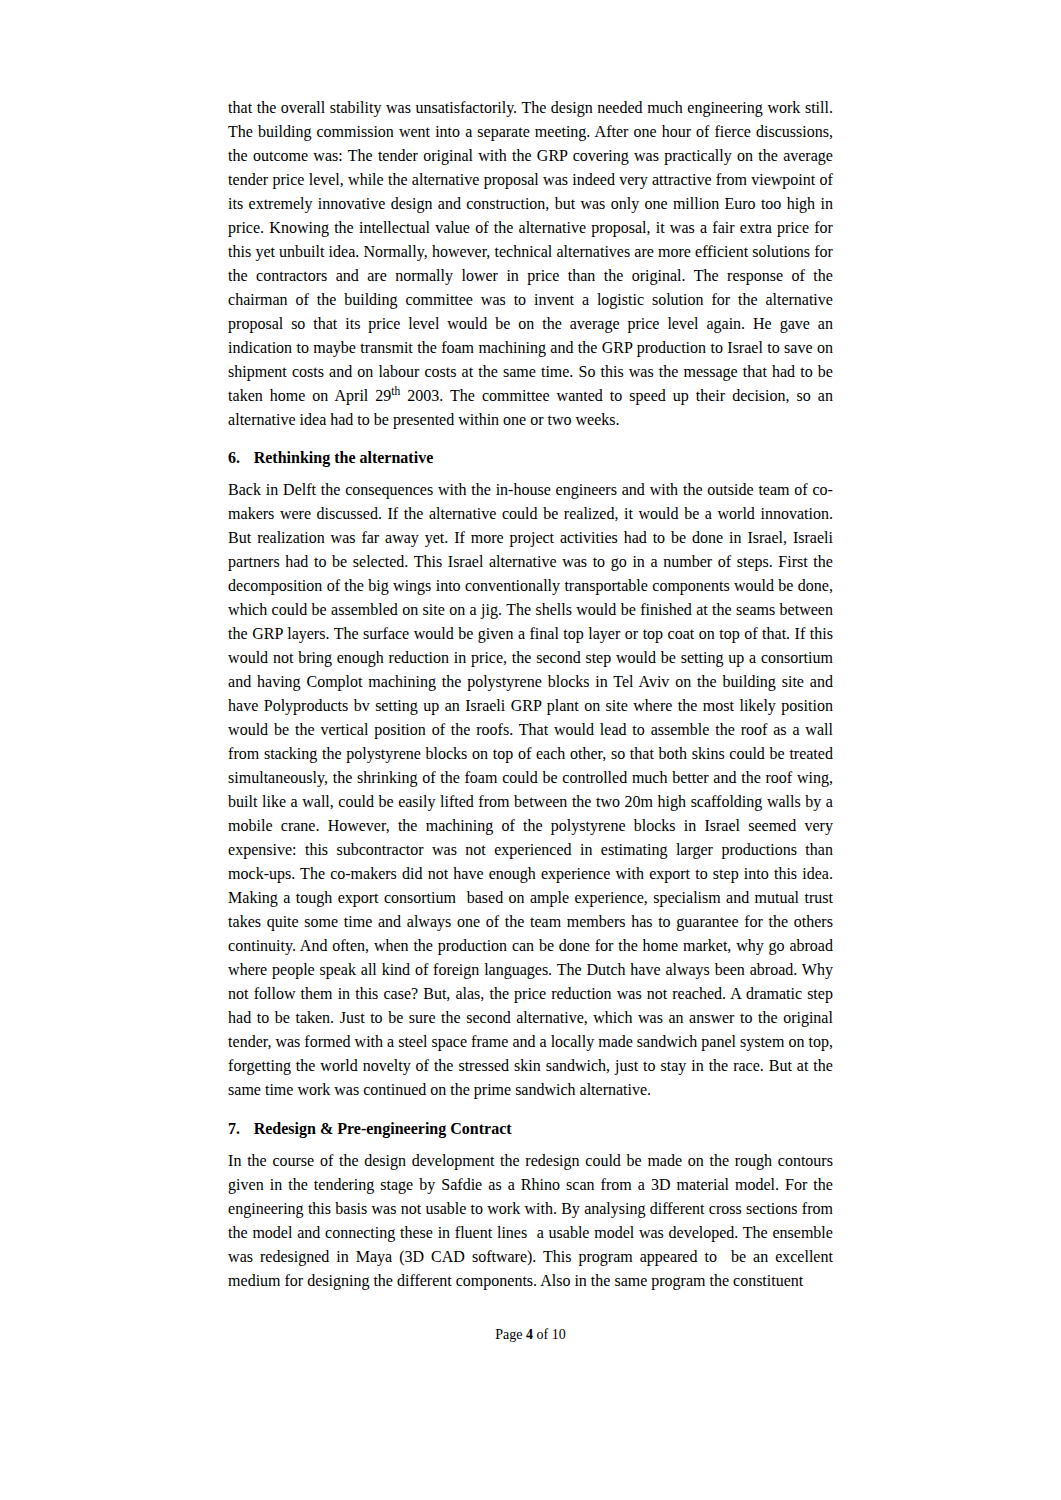that the overall stability was unsatisfactorily. The design needed much engineering work still. The building commission went into a separate meeting. After one hour of fierce discussions, the outcome was: The tender original with the GRP covering was practically on the average tender price level, while the alternative proposal was indeed very attractive from viewpoint of its extremely innovative design and construction, but was only one million Euro too high in price. Knowing the intellectual value of the alternative proposal, it was a fair extra price for this yet unbuilt idea. Normally, however, technical alternatives are more efficient solutions for the contractors and are normally lower in price than the original. The response of the chairman of the building committee was to invent a logistic solution for the alternative proposal so that its price level would be on the average price level again. He gave an indication to maybe transmit the foam machining and the GRP production to Israel to save on shipment costs and on labour costs at the same time. So this was the message that had to be taken home on April 29th 2003. The committee wanted to speed up their decision, so an alternative idea had to be presented within one or two weeks.
6. Rethinking the alternative
Back in Delft the consequences with the in-house engineers and with the outside team of co-makers were discussed. If the alternative could be realized, it would be a world innovation. But realization was far away yet. If more project activities had to be done in Israel, Israeli partners had to be selected. This Israel alternative was to go in a number of steps. First the decomposition of the big wings into conventionally transportable components would be done, which could be assembled on site on a jig. The shells would be finished at the seams between the GRP layers. The surface would be given a final top layer or top coat on top of that. If this would not bring enough reduction in price, the second step would be setting up a consortium and having Complot machining the polystyrene blocks in Tel Aviv on the building site and have Polyproducts bv setting up an Israeli GRP plant on site where the most likely position would be the vertical position of the roofs. That would lead to assemble the roof as a wall from stacking the polystyrene blocks on top of each other, so that both skins could be treated simultaneously, the shrinking of the foam could be controlled much better and the roof wing, built like a wall, could be easily lifted from between the two 20m high scaffolding walls by a mobile crane. However, the machining of the polystyrene blocks in Israel seemed very expensive: this subcontractor was not experienced in estimating larger productions than mock-ups. The co-makers did not have enough experience with export to step into this idea. Making a tough export consortium based on ample experience, specialism and mutual trust takes quite some time and always one of the team members has to guarantee for the others continuity. And often, when the production can be done for the home market, why go abroad where people speak all kind of foreign languages. The Dutch have always been abroad. Why not follow them in this case? But, alas, the price reduction was not reached. A dramatic step had to be taken. Just to be sure the second alternative, which was an answer to the original tender, was formed with a steel space frame and a locally made sandwich panel system on top, forgetting the world novelty of the stressed skin sandwich, just to stay in the race. But at the same time work was continued on the prime sandwich alternative.
7. Redesign & Pre-engineering Contract
In the course of the design development the redesign could be made on the rough contours given in the tendering stage by Safdie as a Rhino scan from a 3D material model. For the engineering this basis was not usable to work with. By analysing different cross sections from the model and connecting these in fluent lines a usable model was developed. The ensemble was redesigned in Maya (3D CAD software). This program appeared to be an excellent medium for designing the different components. Also in the same program the constituent
Page 4 of 10